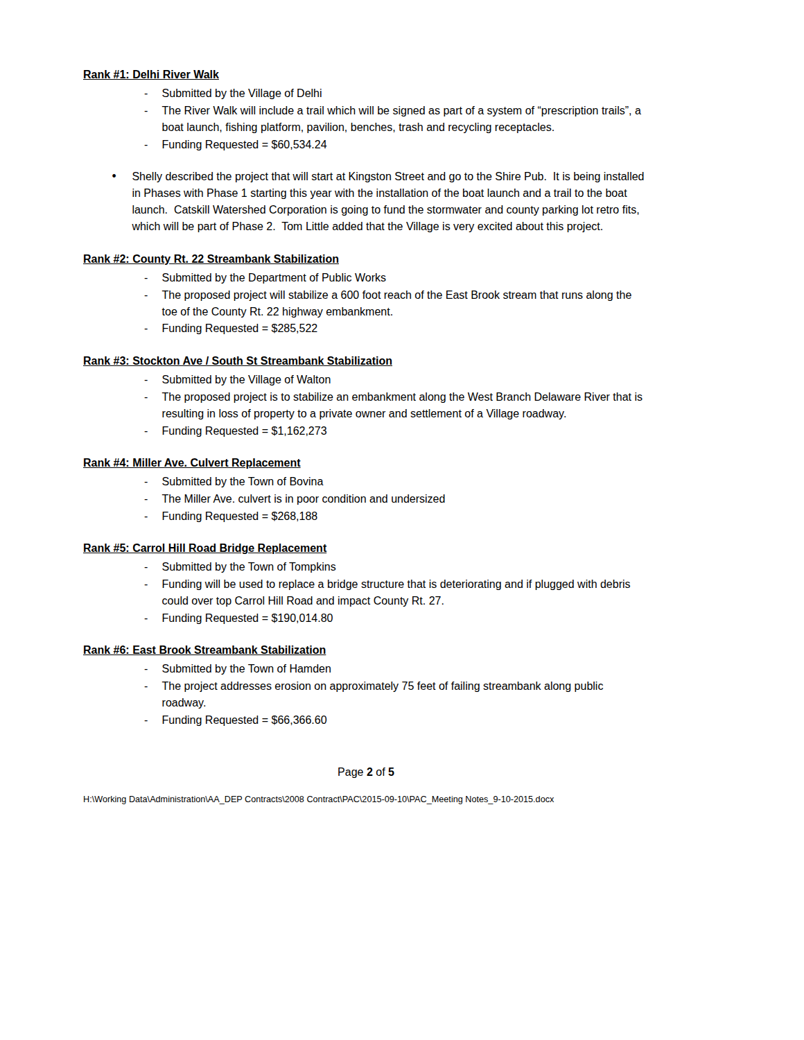Rank #1: Delhi River Walk
Submitted by the Village of Delhi
The River Walk will include a trail which will be signed as part of a system of “prescription trails”, a boat launch, fishing platform, pavilion, benches, trash and recycling receptacles.
Funding Requested = $60,534.24
Shelly described the project that will start at Kingston Street and go to the Shire Pub. It is being installed in Phases with Phase 1 starting this year with the installation of the boat launch and a trail to the boat launch. Catskill Watershed Corporation is going to fund the stormwater and county parking lot retro fits, which will be part of Phase 2. Tom Little added that the Village is very excited about this project.
Rank #2: County Rt. 22 Streambank Stabilization
Submitted by the Department of Public Works
The proposed project will stabilize a 600 foot reach of the East Brook stream that runs along the toe of the County Rt. 22 highway embankment.
Funding Requested = $285,522
Rank #3: Stockton Ave / South St Streambank Stabilization
Submitted by the Village of Walton
The proposed project is to stabilize an embankment along the West Branch Delaware River that is resulting in loss of property to a private owner and settlement of a Village roadway.
Funding Requested = $1,162,273
Rank #4: Miller Ave. Culvert Replacement
Submitted by the Town of Bovina
The Miller Ave. culvert is in poor condition and undersized
Funding Requested = $268,188
Rank #5: Carrol Hill Road Bridge Replacement
Submitted by the Town of Tompkins
Funding will be used to replace a bridge structure that is deteriorating and if plugged with debris could over top Carrol Hill Road and impact County Rt. 27.
Funding Requested = $190,014.80
Rank #6: East Brook Streambank Stabilization
Submitted by the Town of Hamden
The project addresses erosion on approximately 75 feet of failing streambank along public roadway.
Funding Requested = $66,366.60
Page 2 of 5
H:\Working Data\Administration\AA_DEP Contracts\2008 Contract\PAC\2015-09-10\PAC_Meeting Notes_9-10-2015.docx